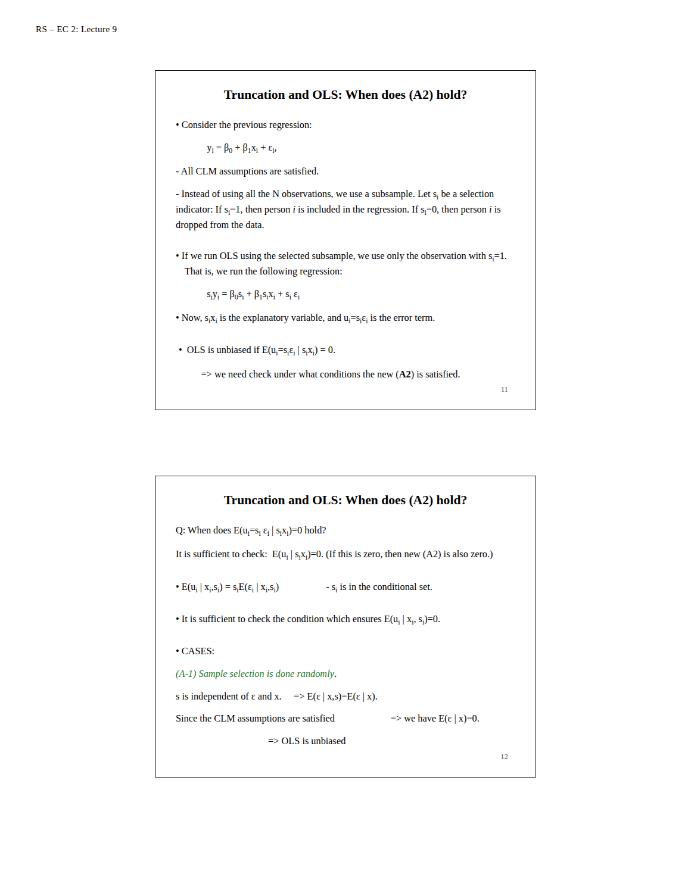RS – EC 2: Lecture 9
Truncation and OLS: When does (A2) hold?
• Consider the previous regression:
yi = β0 + β1xi + εi,
- All CLM assumptions are satisfied.
- Instead of using all the N observations, we use a subsample. Let si be a selection indicator: If si=1, then person i is included in the regression. If si=0, then person i is dropped from the data.
• If we run OLS using the selected subsample, we use only the observation with si=1. That is, we run the following regression:
siyi = β0si + β1sixi + si εi
• Now, sixi is the explanatory variable, and ui=siεi is the error term.
• OLS is unbiased if E(ui=siεi | sixi) = 0.
=> we need check under what conditions the new (A2) is satisfied.
11
Truncation and OLS: When does (A2) hold?
Q: When does E(ui=si εi | sixi)=0 hold?
It is sufficient to check: E(ui | sixi)=0. (If this is zero, then new (A2) is also zero.)
• E(ui | xi,si) = si E(εi | xi,si) - si is in the conditional set.
• It is sufficient to check the condition which ensures E(ui | xi, si)=0.
• CASES:
(A-1) Sample selection is done randomly.
s is independent of ε and x. => E(ε | x,s)=E(ε | x).
Since the CLM assumptions are satisfied => we have E(ε | x)=0.
=> OLS is unbiased
12